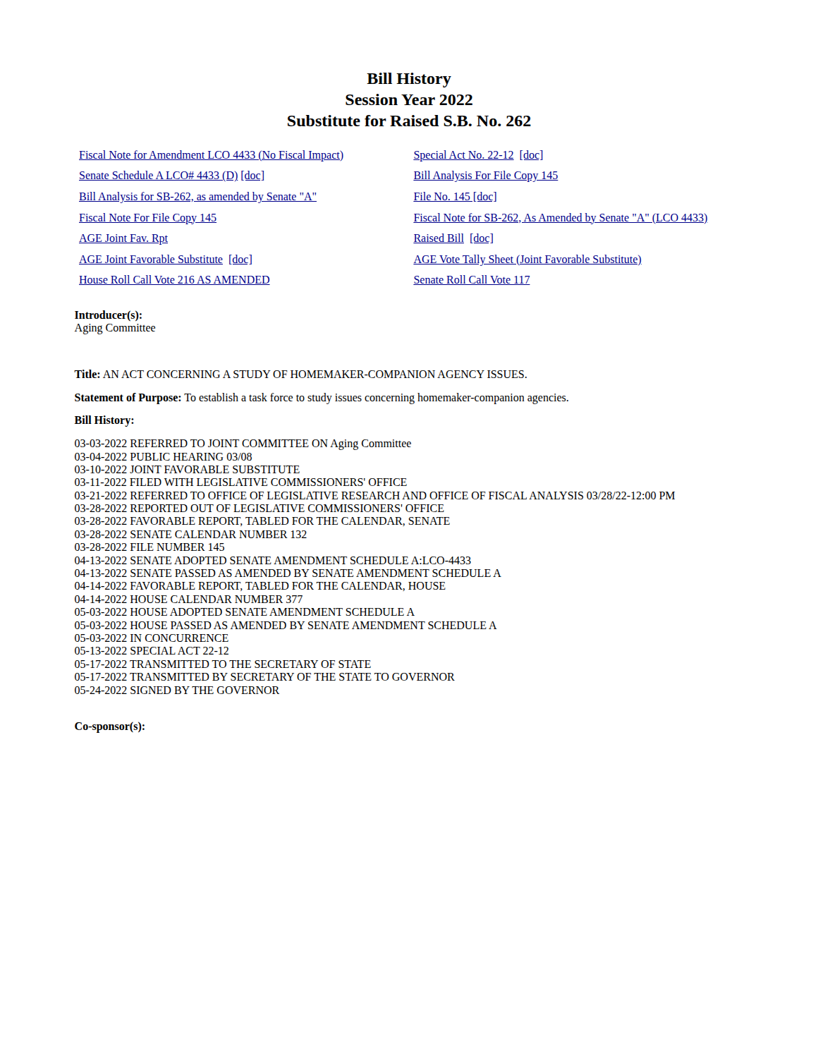Bill History
Session Year 2022
Substitute for Raised S.B. No. 262
| Fiscal Note for Amendment LCO 4433 (No Fiscal Impact) | Special Act No. 22-12 [doc] |
| Senate Schedule A LCO# 4433 (D) [doc] | Bill Analysis For File Copy 145 |
| Bill Analysis for SB-262, as amended by Senate "A" | File No. 145 [doc] |
| Fiscal Note For File Copy 145 | Fiscal Note for SB-262, As Amended by Senate "A" (LCO 4433) |
| AGE Joint Fav. Rpt | Raised Bill [doc] |
| AGE Joint Favorable Substitute [doc] | AGE Vote Tally Sheet (Joint Favorable Substitute) |
| House Roll Call Vote 216 AS AMENDED | Senate Roll Call Vote 117 |
Introducer(s):
Aging Committee
Title: AN ACT CONCERNING A STUDY OF HOMEMAKER-COMPANION AGENCY ISSUES.
Statement of Purpose: To establish a task force to study issues concerning homemaker-companion agencies.
Bill History:
03-03-2022 REFERRED TO JOINT COMMITTEE ON Aging Committee
03-04-2022 PUBLIC HEARING 03/08
03-10-2022 JOINT FAVORABLE SUBSTITUTE
03-11-2022 FILED WITH LEGISLATIVE COMMISSIONERS' OFFICE
03-21-2022 REFERRED TO OFFICE OF LEGISLATIVE RESEARCH AND OFFICE OF FISCAL ANALYSIS 03/28/22-12:00 PM
03-28-2022 REPORTED OUT OF LEGISLATIVE COMMISSIONERS' OFFICE
03-28-2022 FAVORABLE REPORT, TABLED FOR THE CALENDAR, SENATE
03-28-2022 SENATE CALENDAR NUMBER 132
03-28-2022 FILE NUMBER 145
04-13-2022 SENATE ADOPTED SENATE AMENDMENT SCHEDULE A:LCO-4433
04-13-2022 SENATE PASSED AS AMENDED BY SENATE AMENDMENT SCHEDULE A
04-14-2022 FAVORABLE REPORT, TABLED FOR THE CALENDAR, HOUSE
04-14-2022 HOUSE CALENDAR NUMBER 377
05-03-2022 HOUSE ADOPTED SENATE AMENDMENT SCHEDULE A
05-03-2022 HOUSE PASSED AS AMENDED BY SENATE AMENDMENT SCHEDULE A
05-03-2022 IN CONCURRENCE
05-13-2022 SPECIAL ACT 22-12
05-17-2022 TRANSMITTED TO THE SECRETARY OF STATE
05-17-2022 TRANSMITTED BY SECRETARY OF THE STATE TO GOVERNOR
05-24-2022 SIGNED BY THE GOVERNOR
Co-sponsor(s):